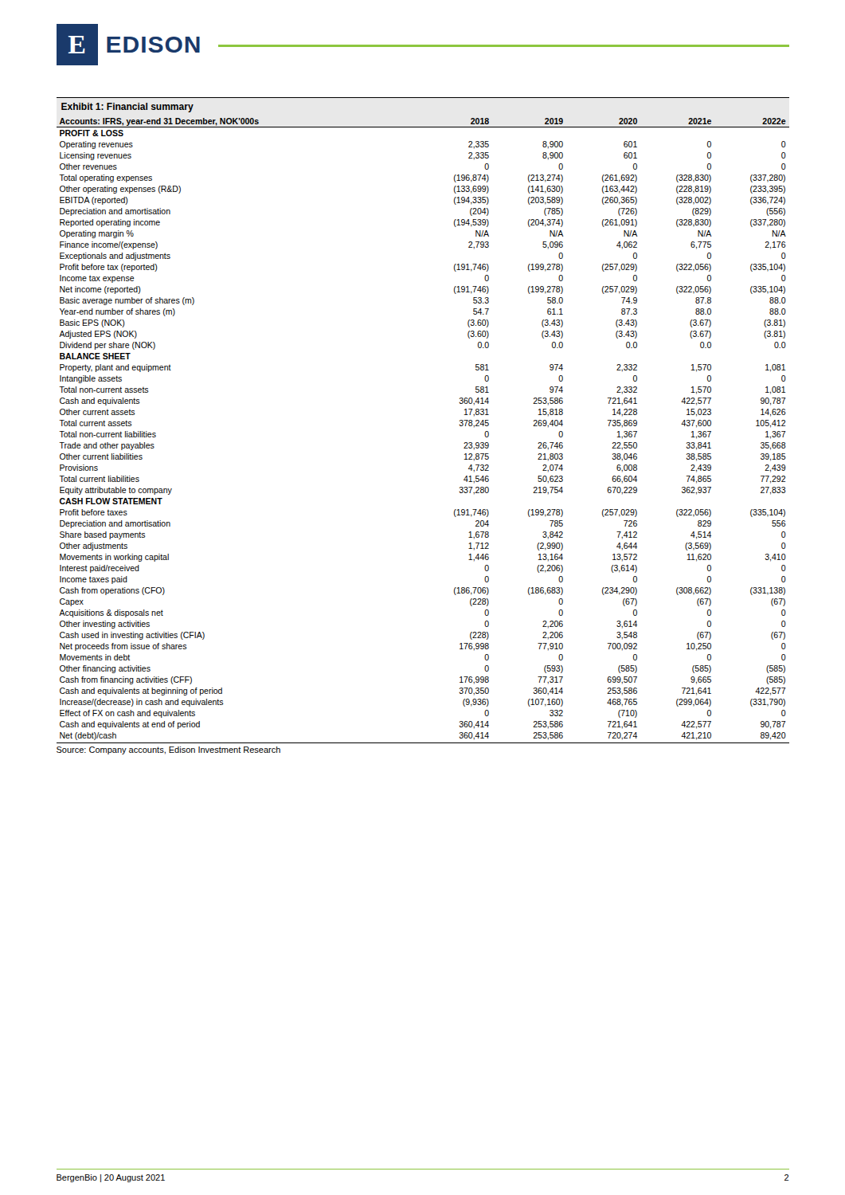E
EDISON
Exhibit 1: Financial summary
| Accounts: IFRS, year-end 31 December, NOK'000s | 2018 | 2019 | 2020 | 2021e | 2022e |
| --- | --- | --- | --- | --- | --- |
| PROFIT & LOSS |
| Operating revenues | 2,335 | 8,900 | 601 | 0 | 0 |
| Licensing revenues | 2,335 | 8,900 | 601 | 0 | 0 |
| Other revenues | 0 | 0 | 0 | 0 | 0 |
| Total operating expenses | (196,874) | (213,274) | (261,692) | (328,830) | (337,280) |
| Other operating expenses (R&D) | (133,699) | (141,630) | (163,442) | (228,819) | (233,395) |
| EBITDA (reported) | (194,335) | (203,589) | (260,365) | (328,002) | (336,724) |
| Depreciation and amortisation | (204) | (785) | (726) | (829) | (556) |
| Reported operating income | (194,539) | (204,374) | (261,091) | (328,830) | (337,280) |
| Operating margin % | N/A | N/A | N/A | N/A | N/A |
| Finance income/(expense) | 2,793 | 5,096 | 4,062 | 6,775 | 2,176 |
| Exceptionals and adjustments | | 0 | 0 | 0 | 0 |
| Profit before tax (reported) | (191,746) | (199,278) | (257,029) | (322,056) | (335,104) |
| Income tax expense | 0 | 0 | 0 | 0 | 0 |
| Net income (reported) | (191,746) | (199,278) | (257,029) | (322,056) | (335,104) |
| Basic average number of shares (m) | 53.3 | 58.0 | 74.9 | 87.8 | 88.0 |
| Year-end number of shares (m) | 54.7 | 61.1 | 87.3 | 88.0 | 88.0 |
| Basic EPS (NOK) | (3.60) | (3.43) | (3.43) | (3.67) | (3.81) |
| Adjusted EPS (NOK) | (3.60) | (3.43) | (3.43) | (3.67) | (3.81) |
| Dividend per share (NOK) | 0.0 | 0.0 | 0.0 | 0.0 | 0.0 |
| BALANCE SHEET |
| Property, plant and equipment | 581 | 974 | 2,332 | 1,570 | 1,081 |
| Intangible assets | 0 | 0 | 0 | 0 | 0 |
| Total non-current assets | 581 | 974 | 2,332 | 1,570 | 1,081 |
| Cash and equivalents | 360,414 | 253,586 | 721,641 | 422,577 | 90,787 |
| Other current assets | 17,831 | 15,818 | 14,228 | 15,023 | 14,626 |
| Total current assets | 378,245 | 269,404 | 735,869 | 437,600 | 105,412 |
| Total non-current liabilities | 0 | 0 | 1,367 | 1,367 | 1,367 |
| Trade and other payables | 23,939 | 26,746 | 22,550 | 33,841 | 35,668 |
| Other current liabilities | 12,875 | 21,803 | 38,046 | 38,585 | 39,185 |
| Provisions | 4,732 | 2,074 | 6,008 | 2,439 | 2,439 |
| Total current liabilities | 41,546 | 50,623 | 66,604 | 74,865 | 77,292 |
| Equity attributable to company | 337,280 | 219,754 | 670,229 | 362,937 | 27,833 |
| CASH FLOW STATEMENT |
| Profit before taxes | (191,746) | (199,278) | (257,029) | (322,056) | (335,104) |
| Depreciation and amortisation | 204 | 785 | 726 | 829 | 556 |
| Share based payments | 1,678 | 3,842 | 7,412 | 4,514 | 0 |
| Other adjustments | 1,712 | (2,990) | 4,644 | (3,569) | 0 |
| Movements in working capital | 1,446 | 13,164 | 13,572 | 11,620 | 3,410 |
| Interest paid/received | 0 | (2,206) | (3,614) | 0 | 0 |
| Income taxes paid | 0 | 0 | 0 | 0 | 0 |
| Cash from operations (CFO) | (186,706) | (186,683) | (234,290) | (308,662) | (331,138) |
| Capex | (228) | 0 | (67) | (67) | (67) |
| Acquisitions & disposals net | 0 | 0 | 0 | 0 | 0 |
| Other investing activities | 0 | 2,206 | 3,614 | 0 | 0 |
| Cash used in investing activities (CFIA) | (228) | 2,206 | 3,548 | (67) | (67) |
| Net proceeds from issue of shares | 176,998 | 77,910 | 700,092 | 10,250 | 0 |
| Movements in debt | 0 | 0 | 0 | 0 | 0 |
| Other financing activities | 0 | (593) | (585) | (585) | (585) |
| Cash from financing activities (CFF) | 176,998 | 77,317 | 699,507 | 9,665 | (585) |
| Cash and equivalents at beginning of period | 370,350 | 360,414 | 253,586 | 721,641 | 422,577 |
| Increase/(decrease) in cash and equivalents | (9,936) | (107,160) | 468,765 | (299,064) | (331,790) |
| Effect of FX on cash and equivalents | 0 | 332 | (710) | 0 | 0 |
| Cash and equivalents at end of period | 360,414 | 253,586 | 721,641 | 422,577 | 90,787 |
| Net (debt)/cash | 360,414 | 253,586 | 720,274 | 421,210 | 89,420 |
Source: Company accounts, Edison Investment Research
BergenBio | 20 August 2021
2